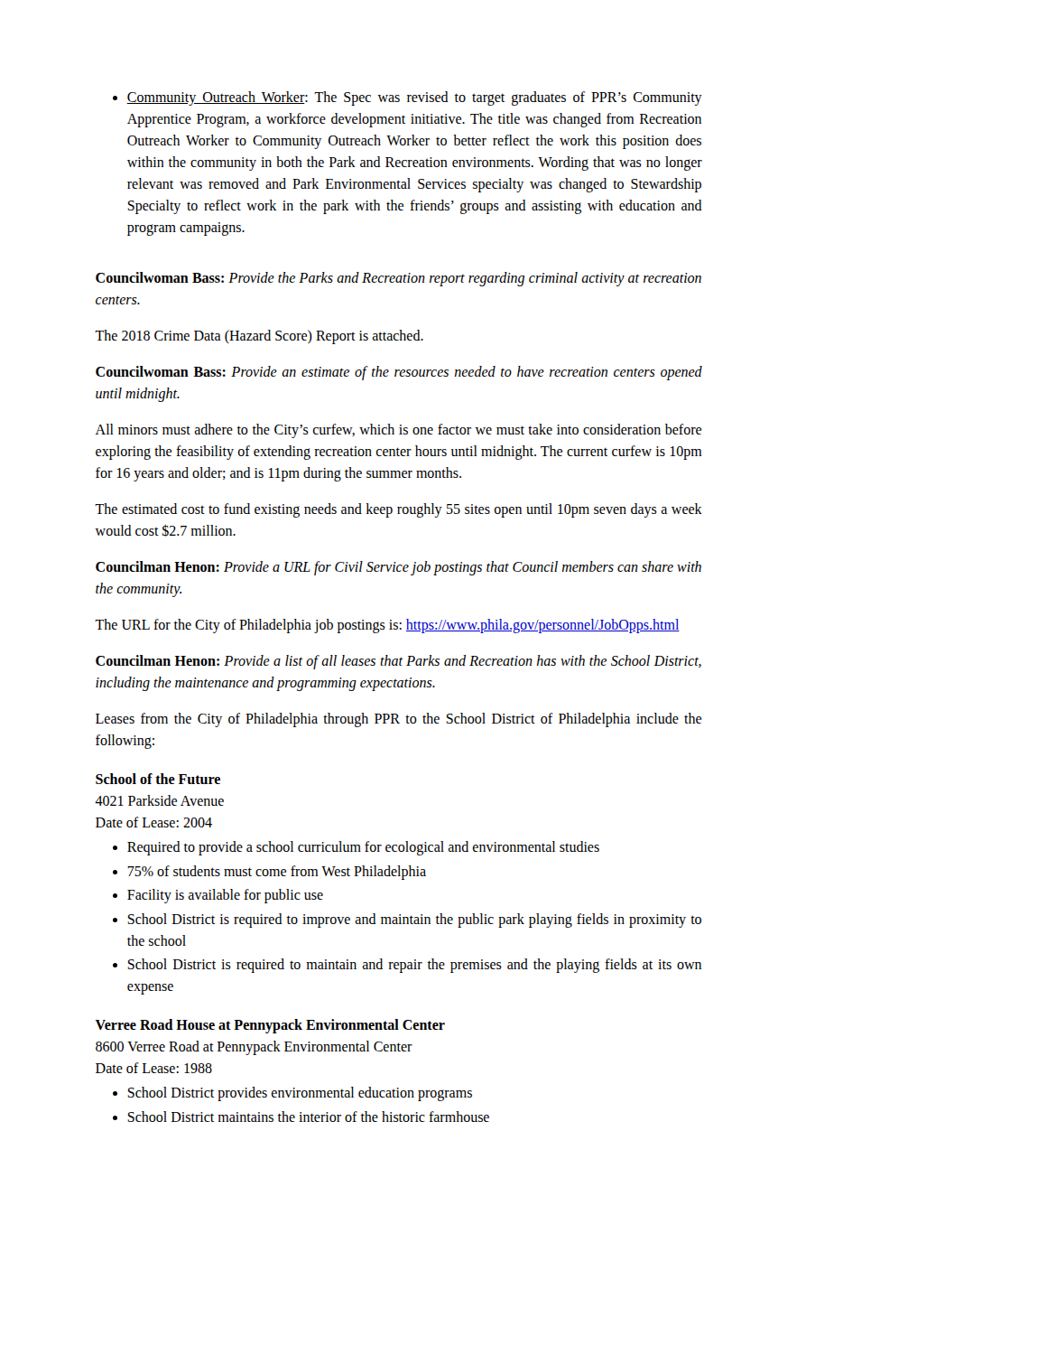Community Outreach Worker: The Spec was revised to target graduates of PPR’s Community Apprentice Program, a workforce development initiative. The title was changed from Recreation Outreach Worker to Community Outreach Worker to better reflect the work this position does within the community in both the Park and Recreation environments. Wording that was no longer relevant was removed and Park Environmental Services specialty was changed to Stewardship Specialty to reflect work in the park with the friends’ groups and assisting with education and program campaigns.
Councilwoman Bass: Provide the Parks and Recreation report regarding criminal activity at recreation centers.
The 2018 Crime Data (Hazard Score) Report is attached.
Councilwoman Bass: Provide an estimate of the resources needed to have recreation centers opened until midnight.
All minors must adhere to the City’s curfew, which is one factor we must take into consideration before exploring the feasibility of extending recreation center hours until midnight. The current curfew is 10pm for 16 years and older; and is 11pm during the summer months.
The estimated cost to fund existing needs and keep roughly 55 sites open until 10pm seven days a week would cost $2.7 million.
Councilman Henon: Provide a URL for Civil Service job postings that Council members can share with the community.
The URL for the City of Philadelphia job postings is: https://www.phila.gov/personnel/JobOpps.html
Councilman Henon: Provide a list of all leases that Parks and Recreation has with the School District, including the maintenance and programming expectations.
Leases from the City of Philadelphia through PPR to the School District of Philadelphia include the following:
School of the Future
4021 Parkside Avenue
Date of Lease: 2004
Required to provide a school curriculum for ecological and environmental studies
75% of students must come from West Philadelphia
Facility is available for public use
School District is required to improve and maintain the public park playing fields in proximity to the school
School District is required to maintain and repair the premises and the playing fields at its own expense
Verree Road House at Pennypack Environmental Center
8600 Verree Road at Pennypack Environmental Center
Date of Lease: 1988
School District provides environmental education programs
School District maintains the interior of the historic farmhouse